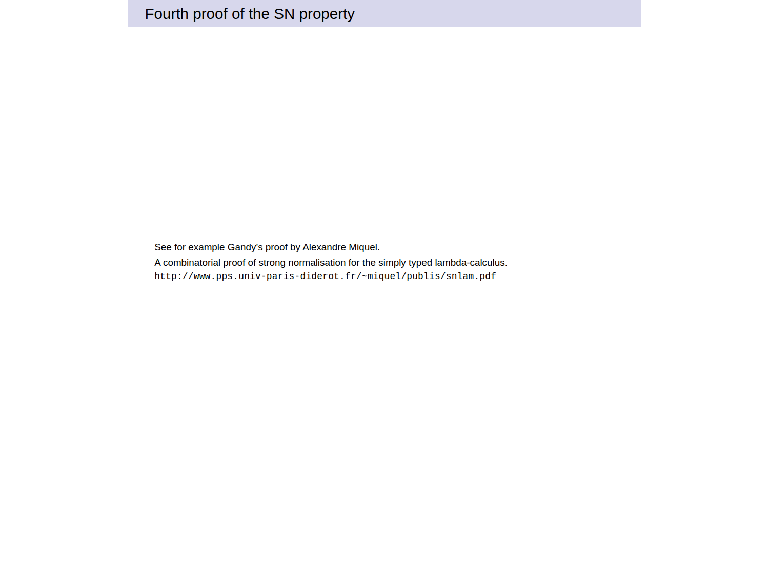Fourth proof of the SN property
See for example Gandy’s proof by Alexandre Miquel.
A combinatorial proof of strong normalisation for the simply typed lambda-calculus.
http://www.pps.univ-paris-diderot.fr/~miquel/publis/snlam.pdf